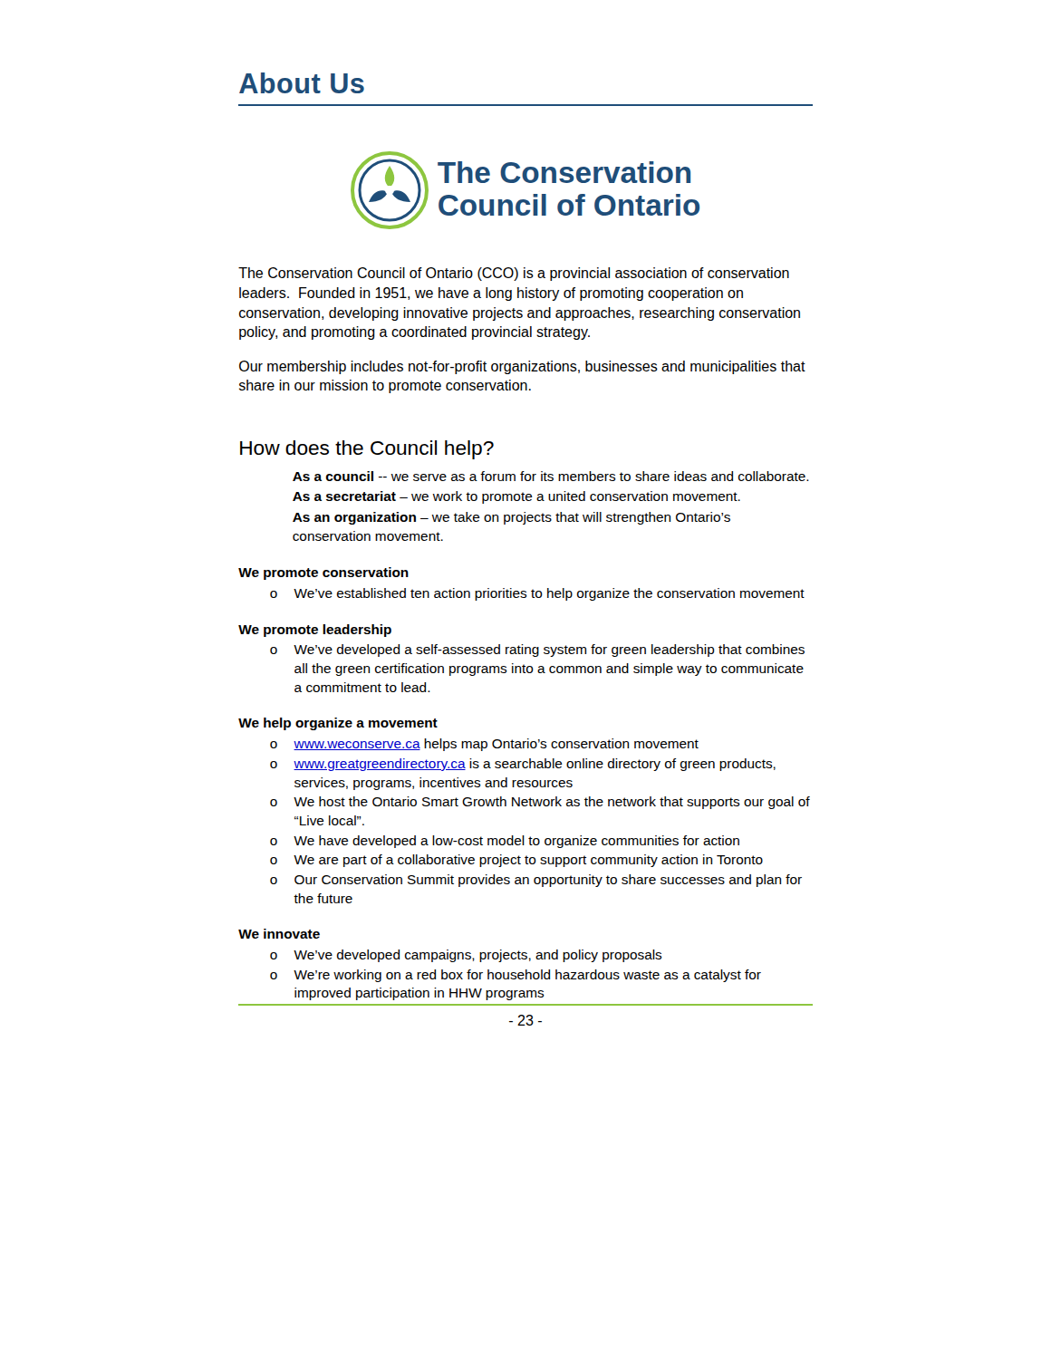About Us
The Conservation
Council of Ontario
The Conservation Council of Ontario (CCO) is a provincial association of conservation leaders. Founded in 1951, we have a long history of promoting cooperation on conservation, developing innovative projects and approaches, researching conservation policy, and promoting a coordinated provincial strategy.
Our membership includes not-for-profit organizations, businesses and municipalities that share in our mission to promote conservation.
How does the Council help?
As a council -- we serve as a forum for its members to share ideas and collaborate.
As a secretariat – we work to promote a united conservation movement.
As an organization – we take on projects that will strengthen Ontario’s conservation movement.
We promote conservation
We’ve established ten action priorities to help organize the conservation movement
We promote leadership
We’ve developed a self-assessed rating system for green leadership that combines all the green certification programs into a common and simple way to communicate a commitment to lead.
We help organize a movement
www.weconserve.ca helps map Ontario’s conservation movement
www.greatgreendirectory.ca is a searchable online directory of green products, services, programs, incentives and resources
We host the Ontario Smart Growth Network as the network that supports our goal of “Live local”.
We have developed a low-cost model to organize communities for action
We are part of a collaborative project to support community action in Toronto
Our Conservation Summit provides an opportunity to share successes and plan for the future
We innovate
We’ve developed campaigns, projects, and policy proposals
We’re working on a red box for household hazardous waste as a catalyst for improved participation in HHW programs
- 23 -